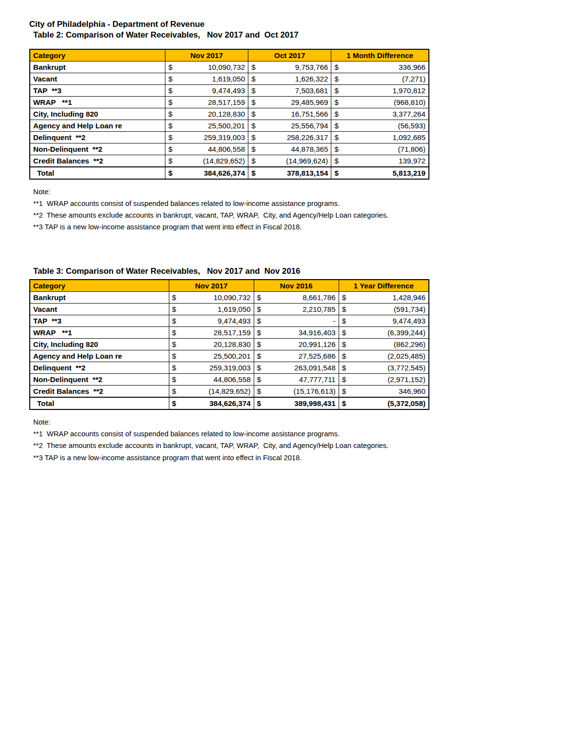City of Philadelphia - Department of Revenue
Table 2: Comparison of Water Receivables, Nov 2017 and Oct 2017
| Category | Nov 2017 | Oct 2017 | 1 Month Difference |
| --- | --- | --- | --- |
| Bankrupt | $ | 10,090,732 | $ | 9,753,766 | $ | 336,966 |
| Vacant | $ | 1,619,050 | $ | 1,626,322 | $ | (7,271) |
| TAP **3 | $ | 9,474,493 | $ | 7,503,681 | $ | 1,970,812 |
| WRAP **1 | $ | 28,517,159 | $ | 29,485,969 | $ | (968,810) |
| City, Including 820 | $ | 20,128,830 | $ | 16,751,566 | $ | 3,377,264 |
| Agency and Help Loan re | $ | 25,500,201 | $ | 25,556,794 | $ | (56,593) |
| Delinquent **2 | $ | 259,319,003 | $ | 258,226,317 | $ | 1,092,685 |
| Non-Delinquent **2 | $ | 44,806,558 | $ | 44,878,365 | $ | (71,806) |
| Credit Balances **2 | $ | (14,829,652) | $ | (14,969,624) | $ | 139,972 |
| Total | $ | 384,626,374 | $ | 378,813,154 | $ | 5,813,219 |
Note:
**1 WRAP accounts consist of suspended balances related to low-income assistance programs.
**2 These amounts exclude accounts in bankrupt, vacant, TAP, WRAP, City, and Agency/Help Loan categories.
**3 TAP is a new low-income assistance program that went into effect in Fiscal 2018.
Table 3: Comparison of Water Receivables, Nov 2017 and Nov 2016
| Category | Nov 2017 | Nov 2016 | 1 Year Difference |
| --- | --- | --- | --- |
| Bankrupt | $ | 10,090,732 | $ | 8,661,786 | $ | 1,428,946 |
| Vacant | $ | 1,619,050 | $ | 2,210,785 | $ | (591,734) |
| TAP **3 | $ | 9,474,493 | $ | - | $ | 9,474,493 |
| WRAP **1 | $ | 28,517,159 | $ | 34,916,403 | $ | (6,399,244) |
| City, Including 820 | $ | 20,128,830 | $ | 20,991,126 | $ | (862,296) |
| Agency and Help Loan re | $ | 25,500,201 | $ | 27,525,686 | $ | (2,025,485) |
| Delinquent **2 | $ | 259,319,003 | $ | 263,091,548 | $ | (3,772,545) |
| Non-Delinquent **2 | $ | 44,806,558 | $ | 47,777,711 | $ | (2,971,152) |
| Credit Balances **2 | $ | (14,829,652) | $ | (15,176,613) | $ | 346,960 |
| Total | $ | 384,626,374 | $ | 389,998,431 | $ | (5,372,058) |
Note:
**1 WRAP accounts consist of suspended balances related to low-income assistance programs.
**2 These amounts exclude accounts in bankrupt, vacant, TAP, WRAP, City, and Agency/Help Loan categories.
**3 TAP is a new low-income assistance program that went into effect in Fiscal 2018.